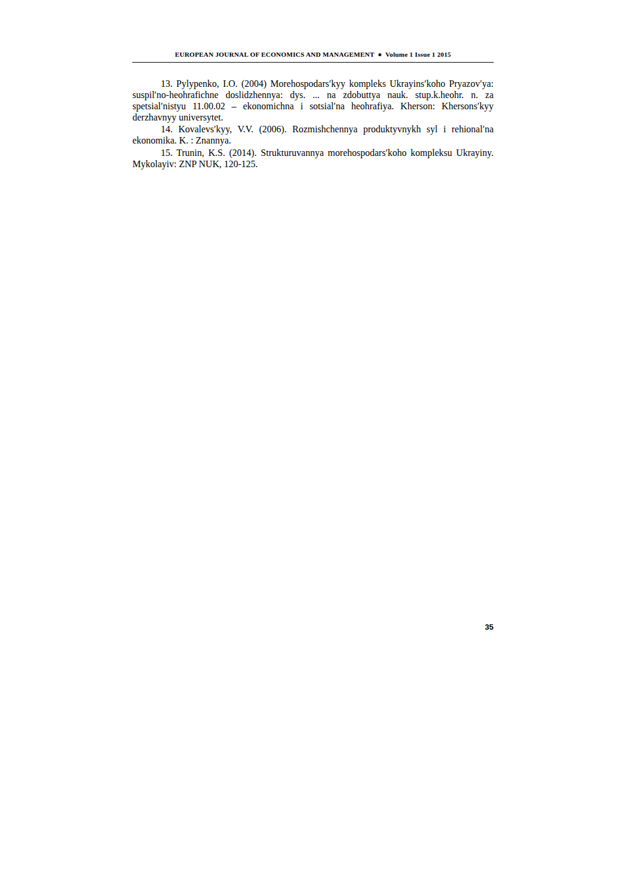EUROPEAN JOURNAL OF ECONOMICS AND MANAGEMENT●Volume 1 Issue 1 2015
13. Pylypenko, I.O. (2004) Morehospodarsʹkyy kompleks Ukrayinsʹkoho Pryazovʹya: suspilʹno-heohrafichne doslidzhennya: dys. ... na zdobuttya nauk. stup.k.heohr. n. za spetsialʹnistyu 11.00.02 – ekonomichna i sotsialʹna heohrafiya. Kherson: Khersonsʹkyy derzhavnyy universytet.
14. Kovalevsʹkyy, V.V. (2006). Rozmishchennya produktyvnykh syl i rehionalʹna ekonomika. K. : Znannya.
15. Trunin, K.S. (2014). Strukturuvannya morehospodarsʹkoho kompleksu Ukrayiny. Mykolayiv: ZNP NUK, 120-125.
35